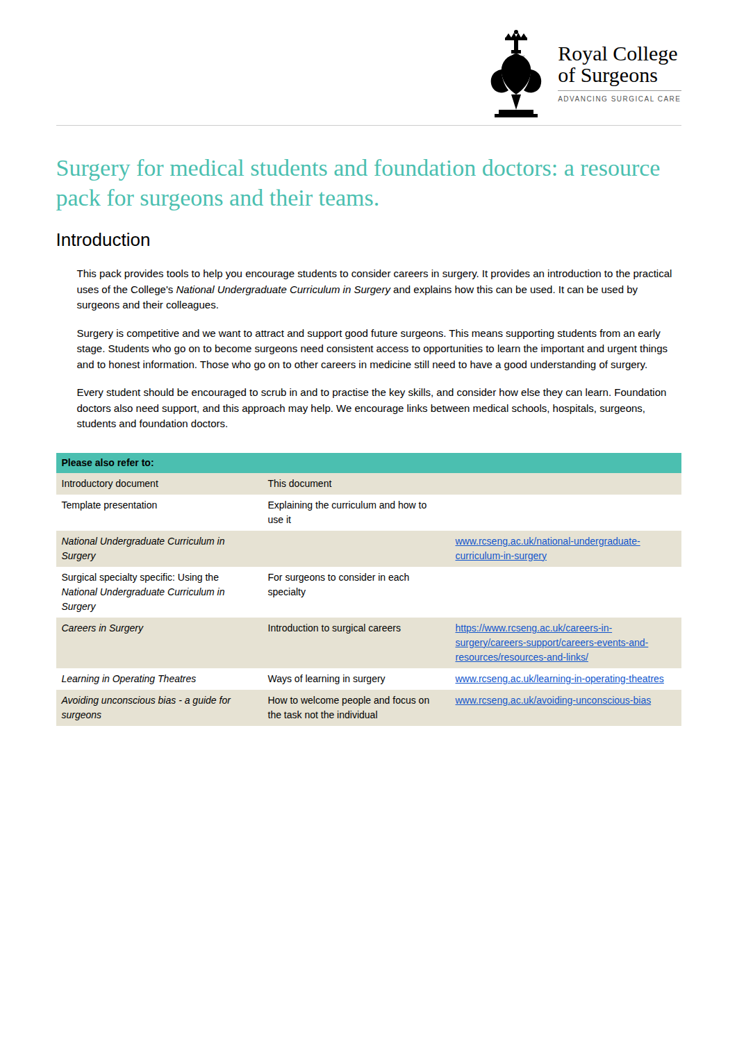Royal College
of Surgeons
ADVANCING SURGICAL CARE
Surgery for medical students and foundation doctors: a resource pack for surgeons and their teams.
Introduction
This pack provides tools to help you encourage students to consider careers in surgery. It provides an introduction to the practical uses of the College's National Undergraduate Curriculum in Surgery and explains how this can be used. It can be used by surgeons and their colleagues.
Surgery is competitive and we want to attract and support good future surgeons. This means supporting students from an early stage. Students who go on to become surgeons need consistent access to opportunities to learn the important and urgent things and to honest information. Those who go on to other careers in medicine still need to have a good understanding of surgery.
Every student should be encouraged to scrub in and to practise the key skills, and consider how else they can learn. Foundation doctors also need support, and this approach may help. We encourage links between medical schools, hospitals, surgeons, students and foundation doctors.
| Please also refer to: |
| --- |
| Introductory document | This document | |
| Template presentation | Explaining the curriculum and how to use it | |
| National Undergraduate Curriculum in Surgery | | www.rcseng.ac.uk/national-undergraduate-curriculum-in-surgery |
| Surgical specialty specific: Using the National Undergraduate Curriculum in Surgery | For surgeons to consider in each specialty | |
| Careers in Surgery | Introduction to surgical careers | https://www.rcseng.ac.uk/careers-in-surgery/careers-support/careers-events-and-resources/resources-and-links/ |
| Learning in Operating Theatres | Ways of learning in surgery | www.rcseng.ac.uk/learning-in-operating-theatres |
| Avoiding unconscious bias - a guide for surgeons | How to welcome people and focus on the task not the individual | www.rcseng.ac.uk/avoiding-unconscious-bias |